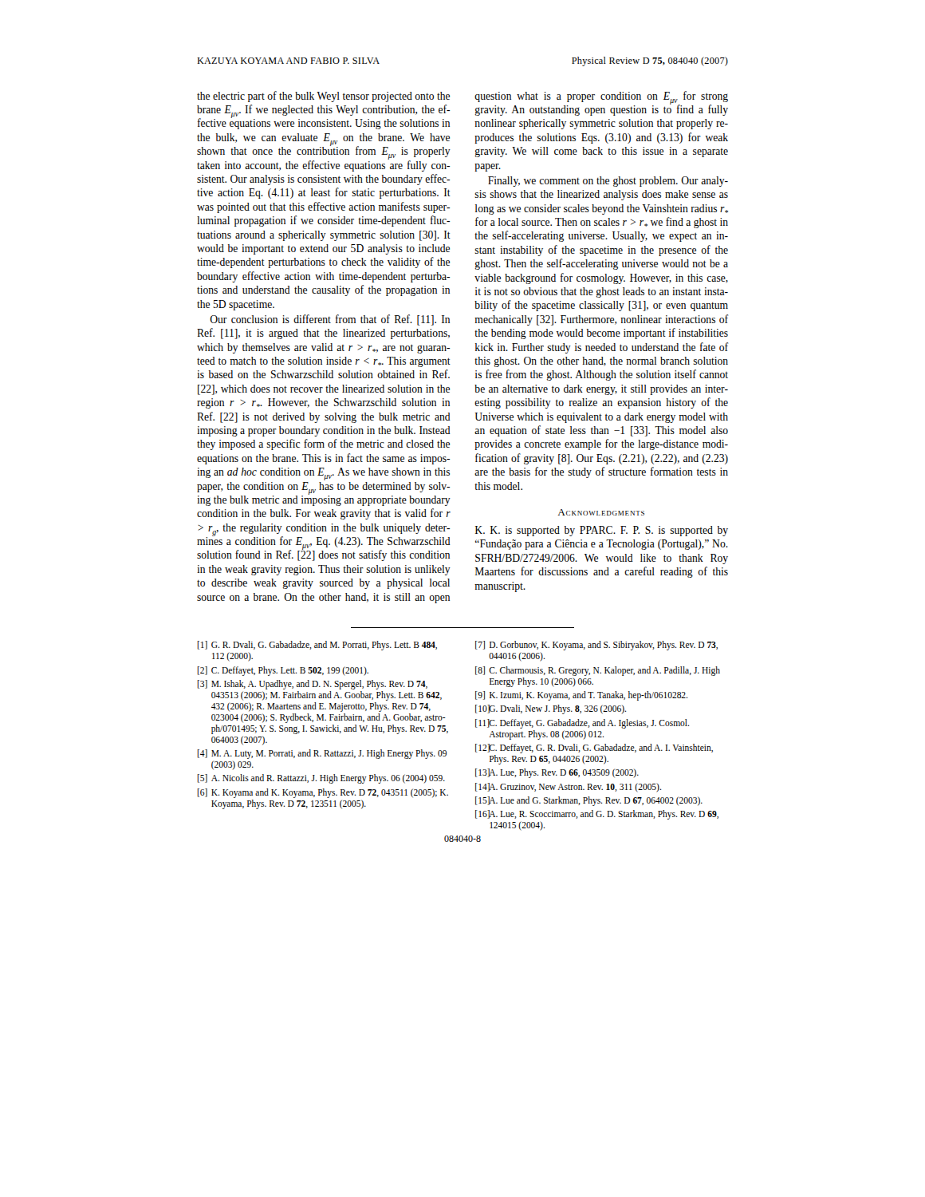Kazuya Koyama and Fabio P. Silva
Physical Review D 75, 084040 (2007)
the electric part of the bulk Weyl tensor projected onto the brane Eμν. If we neglected this Weyl contribution, the effective equations were inconsistent. Using the solutions in the bulk, we can evaluate Eμν on the brane. We have shown that once the contribution from Eμν is properly taken into account, the effective equations are fully consistent. Our analysis is consistent with the boundary effective action Eq. (4.11) at least for static perturbations. It was pointed out that this effective action manifests superluminal propagation if we consider time-dependent fluctuations around a spherically symmetric solution [30]. It would be important to extend our 5D analysis to include time-dependent perturbations to check the validity of the boundary effective action with time-dependent perturbations and understand the causality of the propagation in the 5D spacetime.
Our conclusion is different from that of Ref. [11]. In Ref. [11], it is argued that the linearized perturbations, which by themselves are valid at r > r*, are not guaranteed to match to the solution inside r < r*. This argument is based on the Schwarzschild solution obtained in Ref. [22], which does not recover the linearized solution in the region r > r*. However, the Schwarzschild solution in Ref. [22] is not derived by solving the bulk metric and imposing a proper boundary condition in the bulk. Instead they imposed a specific form of the metric and closed the equations on the brane. This is in fact the same as imposing an ad hoc condition on Eμν. As we have shown in this paper, the condition on Eμν has to be determined by solving the bulk metric and imposing an appropriate boundary condition in the bulk. For weak gravity that is valid for r > rg, the regularity condition in the bulk uniquely determines a condition for Eμν, Eq. (4.23). The Schwarzschild solution found in Ref. [22] does not satisfy this condition in the weak gravity region. Thus their solution is unlikely to describe weak gravity sourced by a physical local source on a brane. On the other hand, it is still an open question what is a proper condition on Eμν for strong gravity. An outstanding open question is to find a fully nonlinear spherically symmetric solution that properly reproduces the solutions Eqs. (3.10) and (3.13) for weak gravity. We will come back to this issue in a separate paper.
Finally, we comment on the ghost problem. Our analysis shows that the linearized analysis does make sense as long as we consider scales beyond the Vainshtein radius r* for a local source. Then on scales r > r* we find a ghost in the self-accelerating universe. Usually, we expect an instant instability of the spacetime in the presence of the ghost. Then the self-accelerating universe would not be a viable background for cosmology. However, in this case, it is not so obvious that the ghost leads to an instant instability of the spacetime classically [31], or even quantum mechanically [32]. Furthermore, nonlinear interactions of the bending mode would become important if instabilities kick in. Further study is needed to understand the fate of this ghost. On the other hand, the normal branch solution is free from the ghost. Although the solution itself cannot be an alternative to dark energy, it still provides an interesting possibility to realize an expansion history of the Universe which is equivalent to a dark energy model with an equation of state less than −1 [33]. This model also provides a concrete example for the large-distance modification of gravity [8]. Our Eqs. (2.21), (2.22), and (2.23) are the basis for the study of structure formation tests in this model.
Acknowledgments
K. K. is supported by PPARC. F. P. S. is supported by “Fundação para a Ciência e a Tecnologia (Portugal),” No. SFRH/BD/27249/2006. We would like to thank Roy Maartens for discussions and a careful reading of this manuscript.
[1] G. R. Dvali, G. Gabadadze, and M. Porrati, Phys. Lett. B 484, 112 (2000).
[2] C. Deffayet, Phys. Lett. B 502, 199 (2001).
[3] M. Ishak, A. Upadhye, and D. N. Spergel, Phys. Rev. D 74, 043513 (2006); M. Fairbairn and A. Goobar, Phys. Lett. B 642, 432 (2006); R. Maartens and E. Majerotto, Phys. Rev. D 74, 023004 (2006); S. Rydbeck, M. Fairbairn, and A. Goobar, astro-ph/0701495; Y. S. Song, I. Sawicki, and W. Hu, Phys. Rev. D 75, 064003 (2007).
[4] M. A. Luty, M. Porrati, and R. Rattazzi, J. High Energy Phys. 09 (2003) 029.
[5] A. Nicolis and R. Rattazzi, J. High Energy Phys. 06 (2004) 059.
[6] K. Koyama and K. Koyama, Phys. Rev. D 72, 043511 (2005); K. Koyama, Phys. Rev. D 72, 123511 (2005).
[7] D. Gorbunov, K. Koyama, and S. Sibiryakov, Phys. Rev. D 73, 044016 (2006).
[8] C. Charmousis, R. Gregory, N. Kaloper, and A. Padilla, J. High Energy Phys. 10 (2006) 066.
[9] K. Izumi, K. Koyama, and T. Tanaka, hep-th/0610282.
[10] G. Dvali, New J. Phys. 8, 326 (2006).
[11] C. Deffayet, G. Gabadadze, and A. Iglesias, J. Cosmol. Astropart. Phys. 08 (2006) 012.
[12] C. Deffayet, G. R. Dvali, G. Gabadadze, and A. I. Vainshtein, Phys. Rev. D 65, 044026 (2002).
[13] A. Lue, Phys. Rev. D 66, 043509 (2002).
[14] A. Gruzinov, New Astron. Rev. 10, 311 (2005).
[15] A. Lue and G. Starkman, Phys. Rev. D 67, 064002 (2003).
[16] A. Lue, R. Scoccimarro, and G. D. Starkman, Phys. Rev. D 69, 124015 (2004).
084040-8